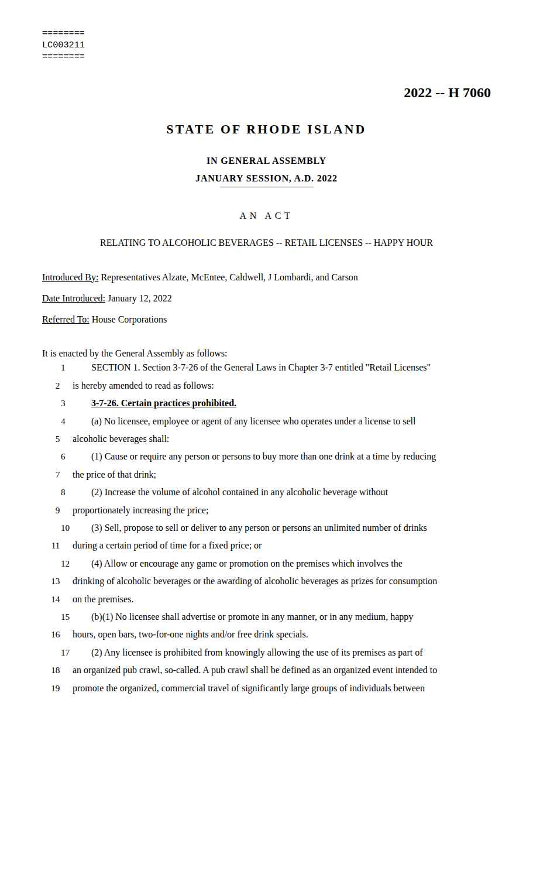========
LC003211
========
2022 -- H 7060
STATE OF RHODE ISLAND
IN GENERAL ASSEMBLY
JANUARY SESSION, A.D. 2022
AN ACT
RELATING TO ALCOHOLIC BEVERAGES -- RETAIL LICENSES -- HAPPY HOUR
Introduced By: Representatives Alzate, McEntee, Caldwell, J Lombardi, and Carson
Date Introduced: January 12, 2022
Referred To: House Corporations
It is enacted by the General Assembly as follows:
SECTION 1. Section 3-7-26 of the General Laws in Chapter 3-7 entitled "Retail Licenses"
is hereby amended to read as follows:
3-7-26. Certain practices prohibited.
(a) No licensee, employee or agent of any licensee who operates under a license to sell
alcoholic beverages shall:
(1) Cause or require any person or persons to buy more than one drink at a time by reducing
the price of that drink;
(2) Increase the volume of alcohol contained in any alcoholic beverage without
proportionately increasing the price;
(3) Sell, propose to sell or deliver to any person or persons an unlimited number of drinks
during a certain period of time for a fixed price; or
(4) Allow or encourage any game or promotion on the premises which involves the
drinking of alcoholic beverages or the awarding of alcoholic beverages as prizes for consumption
on the premises.
(b)(1) No licensee shall advertise or promote in any manner, or in any medium, happy
hours, open bars, two-for-one nights and/or free drink specials.
(2) Any licensee is prohibited from knowingly allowing the use of its premises as part of
an organized pub crawl, so-called. A pub crawl shall be defined as an organized event intended to
promote the organized, commercial travel of significantly large groups of individuals between